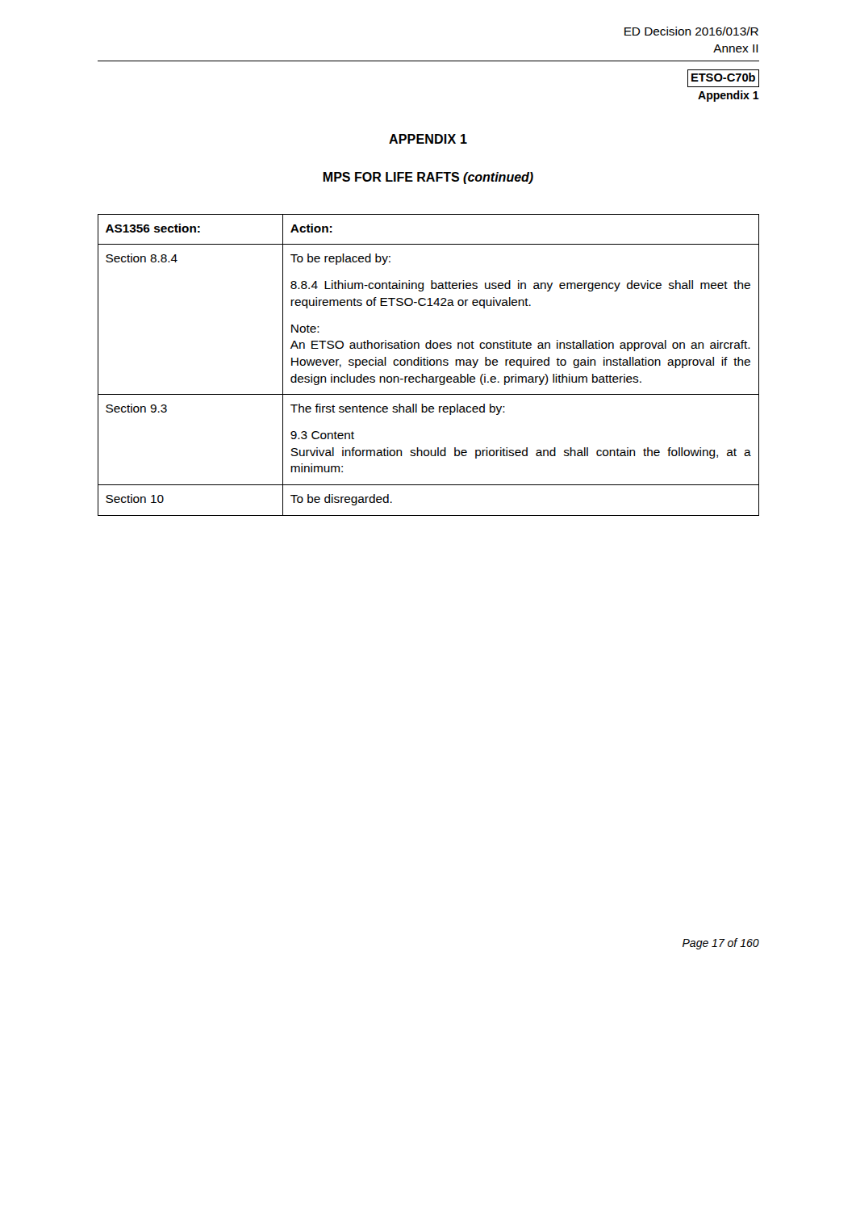ED Decision 2016/013/R Annex II
ETSO-C70b Appendix 1
APPENDIX 1
MPS FOR LIFE RAFTS (continued)
| AS1356 section: | Action: |
| --- | --- |
| Section 8.8.4 | To be replaced by: 8.8.4 Lithium-containing batteries used in any emergency device shall meet the requirements of ETSO-C142a or equivalent. Note: An ETSO authorisation does not constitute an installation approval on an aircraft. However, special conditions may be required to gain installation approval if the design includes non-rechargeable (i.e. primary) lithium batteries. |
| Section 9.3 | The first sentence shall be replaced by: 9.3 Content Survival information should be prioritised and shall contain the following, at a minimum: |
| Section 10 | To be disregarded. |
Page 17 of 160